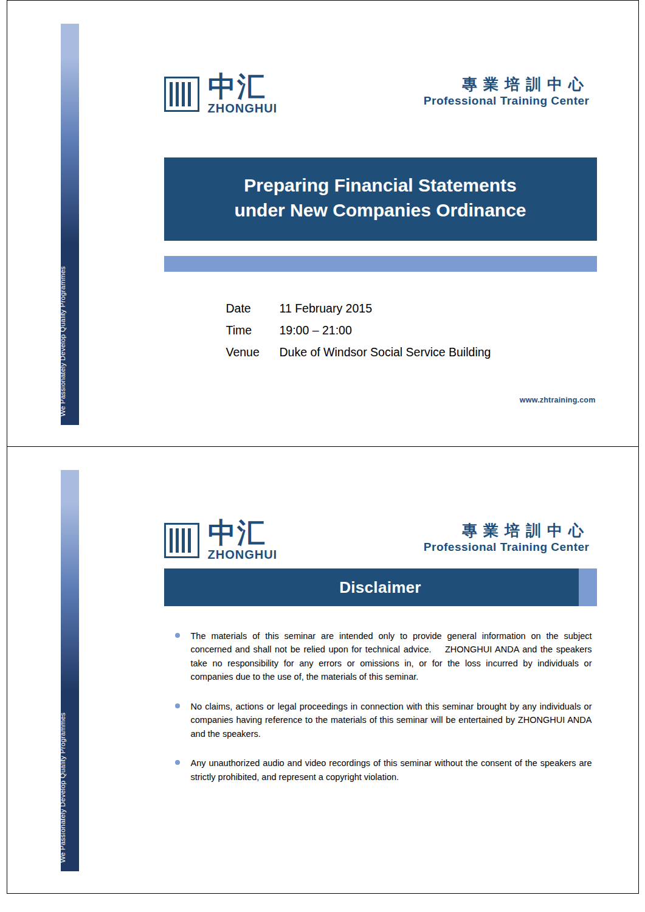We Passionately Develop Quality Programmes
中汇
ZHONGHUI
專業培訓中心
Professional Training Center
Preparing Financial Statements
under New Companies Ordinance
| Date | 11 February 2015 |
| Time | 19:00 – 21:00 |
| Venue | Duke of Windsor Social Service Building |
www.zhtraining.com
We Passionately Develop Quality Programmes
中汇
ZHONGHUI
專業培訓中心
Professional Training Center
Disclaimer
The materials of this seminar are intended only to provide general information on the subject concerned and shall not be relied upon for technical advice. ZHONGHUI ANDA and the speakers take no responsibility for any errors or omissions in, or for the loss incurred by individuals or companies due to the use of, the materials of this seminar.
No claims, actions or legal proceedings in connection with this seminar brought by any individuals or companies having reference to the materials of this seminar will be entertained by ZHONGHUI ANDA and the speakers.
Any unauthorized audio and video recordings of this seminar without the consent of the speakers are strictly prohibited, and represent a copyright violation.